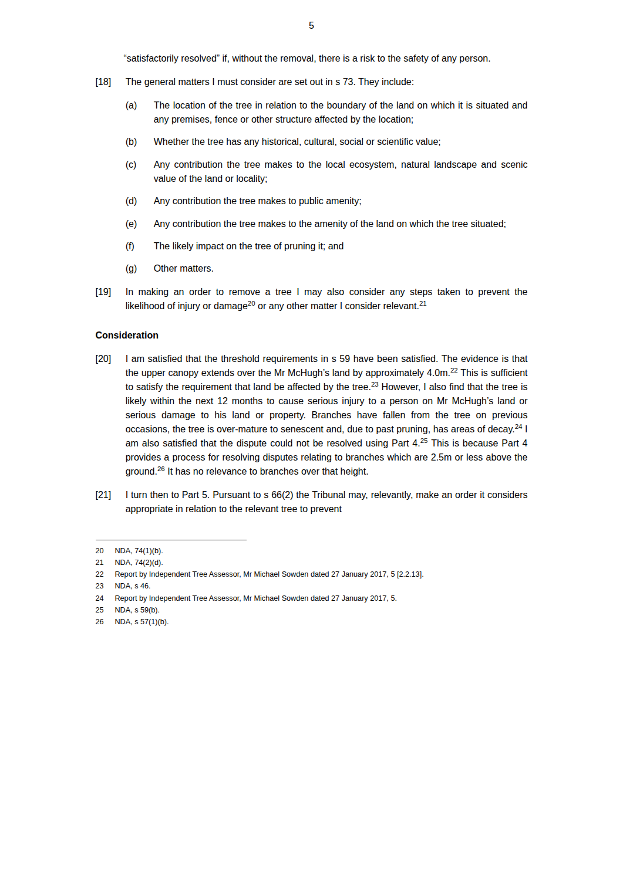5
“satisfactorily resolved” if, without the removal, there is a risk to the safety of any person.
[18]
The general matters I must consider are set out in s 73. They include:
(a) The location of the tree in relation to the boundary of the land on which it is situated and any premises, fence or other structure affected by the location;
(b) Whether the tree has any historical, cultural, social or scientific value;
(c) Any contribution the tree makes to the local ecosystem, natural landscape and scenic value of the land or locality;
(d) Any contribution the tree makes to public amenity;
(e) Any contribution the tree makes to the amenity of the land on which the tree situated;
(f) The likely impact on the tree of pruning it; and
(g) Other matters.
[19]
In making an order to remove a tree I may also consider any steps taken to prevent the likelihood of injury or damage20 or any other matter I consider relevant.21
Consideration
[20]
I am satisfied that the threshold requirements in s 59 have been satisfied. The evidence is that the upper canopy extends over the Mr McHugh’s land by approximately 4.0m.22 This is sufficient to satisfy the requirement that land be affected by the tree.23 However, I also find that the tree is likely within the next 12 months to cause serious injury to a person on Mr McHugh’s land or serious damage to his land or property. Branches have fallen from the tree on previous occasions, the tree is over-mature to senescent and, due to past pruning, has areas of decay.24 I am also satisfied that the dispute could not be resolved using Part 4.25 This is because Part 4 provides a process for resolving disputes relating to branches which are 2.5m or less above the ground.26 It has no relevance to branches over that height.
[21]
I turn then to Part 5. Pursuant to s 66(2) the Tribunal may, relevantly, make an order it considers appropriate in relation to the relevant tree to prevent
20 NDA, 74(1)(b).
21 NDA, 74(2)(d).
22 Report by Independent Tree Assessor, Mr Michael Sowden dated 27 January 2017, 5 [2.2.13].
23 NDA, s 46.
24 Report by Independent Tree Assessor, Mr Michael Sowden dated 27 January 2017, 5.
25 NDA, s 59(b).
26 NDA, s 57(1)(b).